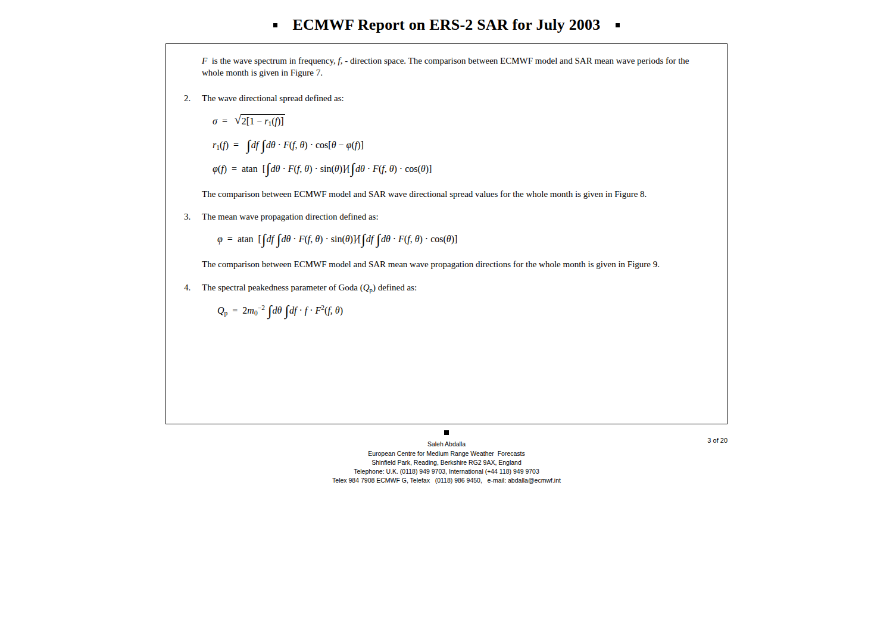ECMWF Report on ERS-2 SAR for July 2003
F is the wave spectrum in frequency, f, - direction space. The comparison between ECMWF model and SAR mean wave periods for the whole month is given in Figure 7.
The wave directional spread defined as:
σ = 2[1 − r 1(f)]
r 1(f) = ∫df ∫dθ · F(f, θ) · cos[θ − φ(f)]
φ(f) = atan [∫dθ · F(f, θ) · sin(θ)]∕[∫dθ · F(f, θ) · cos(θ)]
The comparison between ECMWF model and SAR wave directional spread values for the whole month is given in Figure 8.
The mean wave propagation direction defined as:
φ = atan [∫df ∫dθ · F(f, θ) · sin(θ)]∕[∫df ∫dθ · F(f, θ) · cos(θ)]
The comparison between ECMWF model and SAR mean wave propagation directions for the whole month is given in Figure 9.
The spectral peakedness parameter of Goda (Qp) defined as:
Qp = 2m 0−2 ∫dθ ∫df · f · F 2(f, θ)
3 of 20
Saleh Abdalla
European Centre for Medium Range Weather Forecasts
Shinfield Park, Reading, Berkshire RG2 9AX, England
Telephone: U.K. (0118) 949 9703, International (+44 118) 949 9703
Telex 984 7908 ECMWF G, Telefax (0118) 986 9450, e-mail: abdalla@ecmwf.int